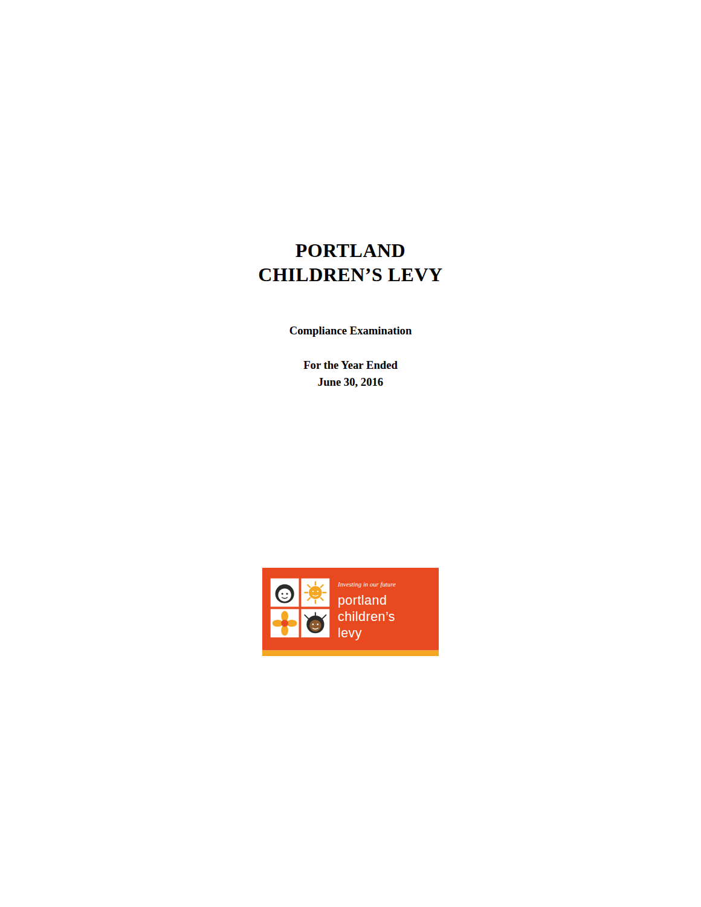PORTLAND
CHILDREN’S LEVY
Compliance Examination For the Year Ended
June 30, 2016
Investing in our future portland children’s levy